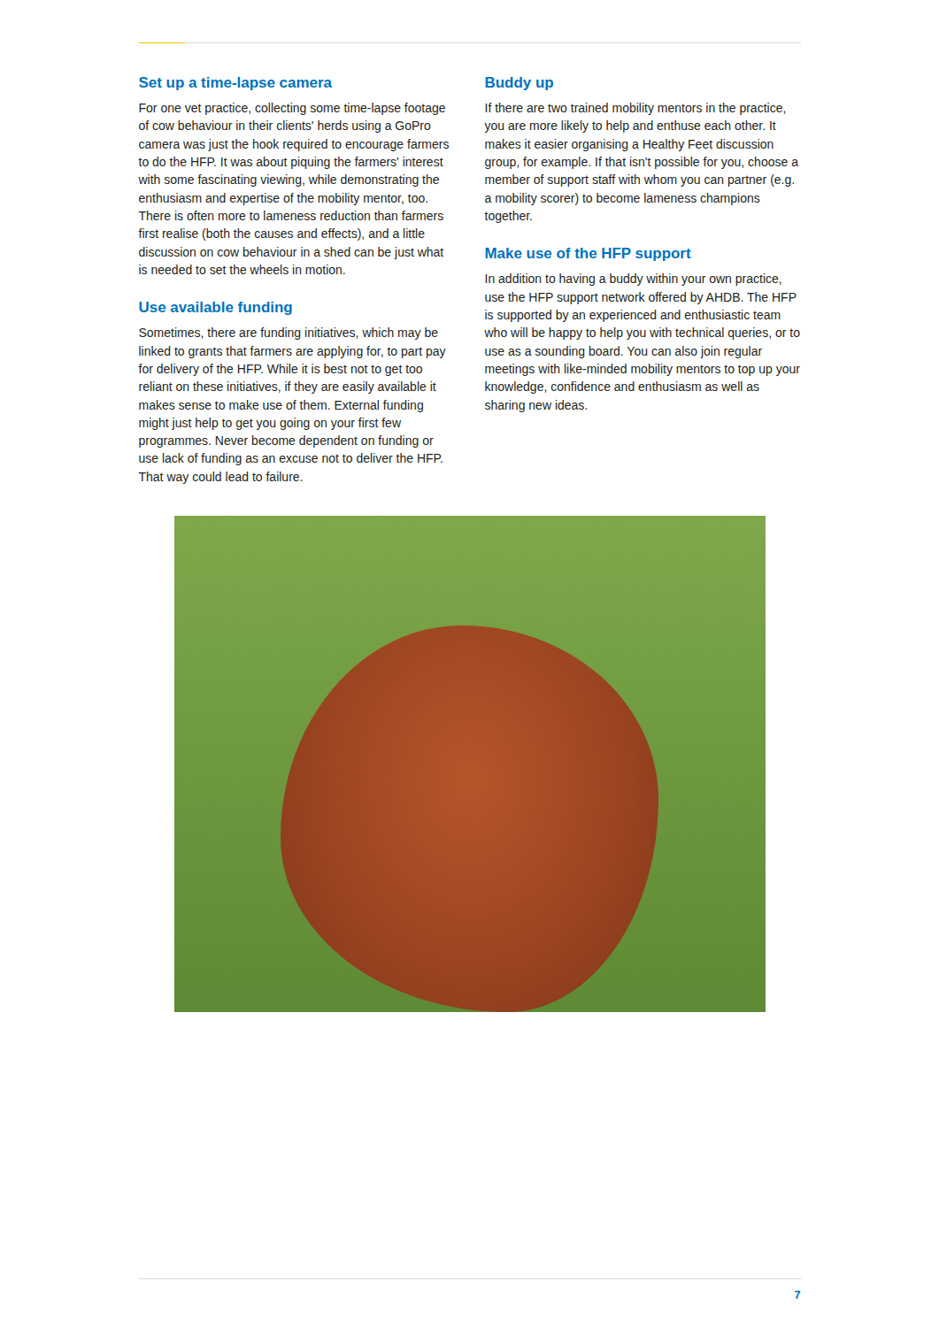Set up a time-lapse camera
For one vet practice, collecting some time-lapse footage of cow behaviour in their clients' herds using a GoPro camera was just the hook required to encourage farmers to do the HFP. It was about piquing the farmers' interest with some fascinating viewing, while demonstrating the enthusiasm and expertise of the mobility mentor, too. There is often more to lameness reduction than farmers first realise (both the causes and effects), and a little discussion on cow behaviour in a shed can be just what is needed to set the wheels in motion.
Use available funding
Sometimes, there are funding initiatives, which may be linked to grants that farmers are applying for, to part pay for delivery of the HFP. While it is best not to get too reliant on these initiatives, if they are easily available it makes sense to make use of them. External funding might just help to get you going on your first few programmes. Never become dependent on funding or use lack of funding as an excuse not to deliver the HFP. That way could lead to failure.
Buddy up
If there are two trained mobility mentors in the practice, you are more likely to help and enthuse each other. It makes it easier organising a Healthy Feet discussion group, for example. If that isn't possible for you, choose a member of support staff with whom you can partner (e.g. a mobility scorer) to become lameness champions together.
Make use of the HFP support
In addition to having a buddy within your own practice, use the HFP support network offered by AHDB. The HFP is supported by an experienced and enthusiastic team who will be happy to help you with technical queries, or to use as a sounding board. You can also join regular meetings with like-minded mobility mentors to top up your knowledge, confidence and enthusiasm as well as sharing new ideas.
7